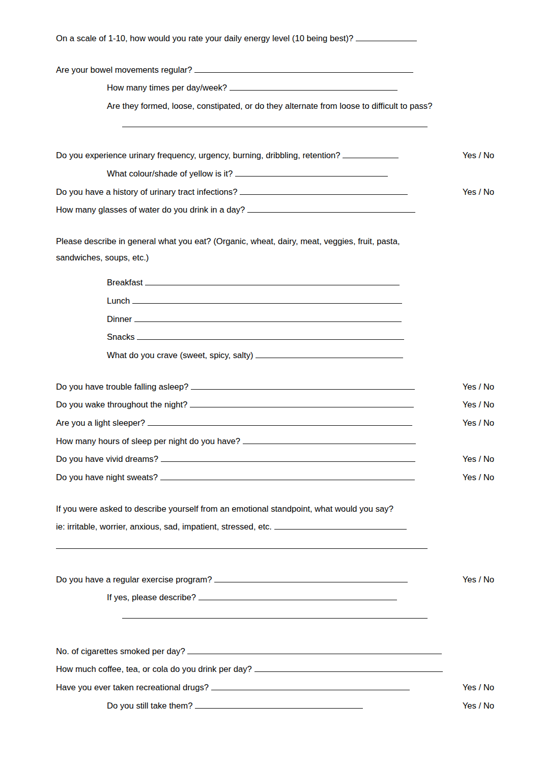On a scale of 1-10, how would you rate your daily energy level (10 being best)?
Are your bowel movements regular?
How many times per day/week?
Are they formed, loose, constipated, or do they alternate from loose to difficult to pass?
Do you experience urinary frequency, urgency, burning, dribbling, retention? Yes / No
What colour/shade of yellow is it?
Do you have a history of urinary tract infections? Yes / No
How many glasses of water do you drink in a day?
Please describe in general what you eat? (Organic, wheat, dairy, meat, veggies, fruit, pasta, sandwiches, soups, etc.)
Breakfast
Lunch
Dinner
Snacks
What do you crave (sweet, spicy, salty)
Do you have trouble falling asleep? Yes / No
Do you wake throughout the night? Yes / No
Are you a light sleeper? Yes / No
How many hours of sleep per night do you have?
Do you have vivid dreams? Yes / No
Do you have night sweats? Yes / No
If you were asked to describe yourself from an emotional standpoint, what would you say?
ie: irritable, worrier, anxious, sad, impatient, stressed, etc.
Do you have a regular exercise program? Yes / No
If yes, please describe?
No. of cigarettes smoked per day?
How much coffee, tea, or cola do you drink per day?
Have you ever taken recreational drugs? Yes / No
Do you still take them? Yes / No